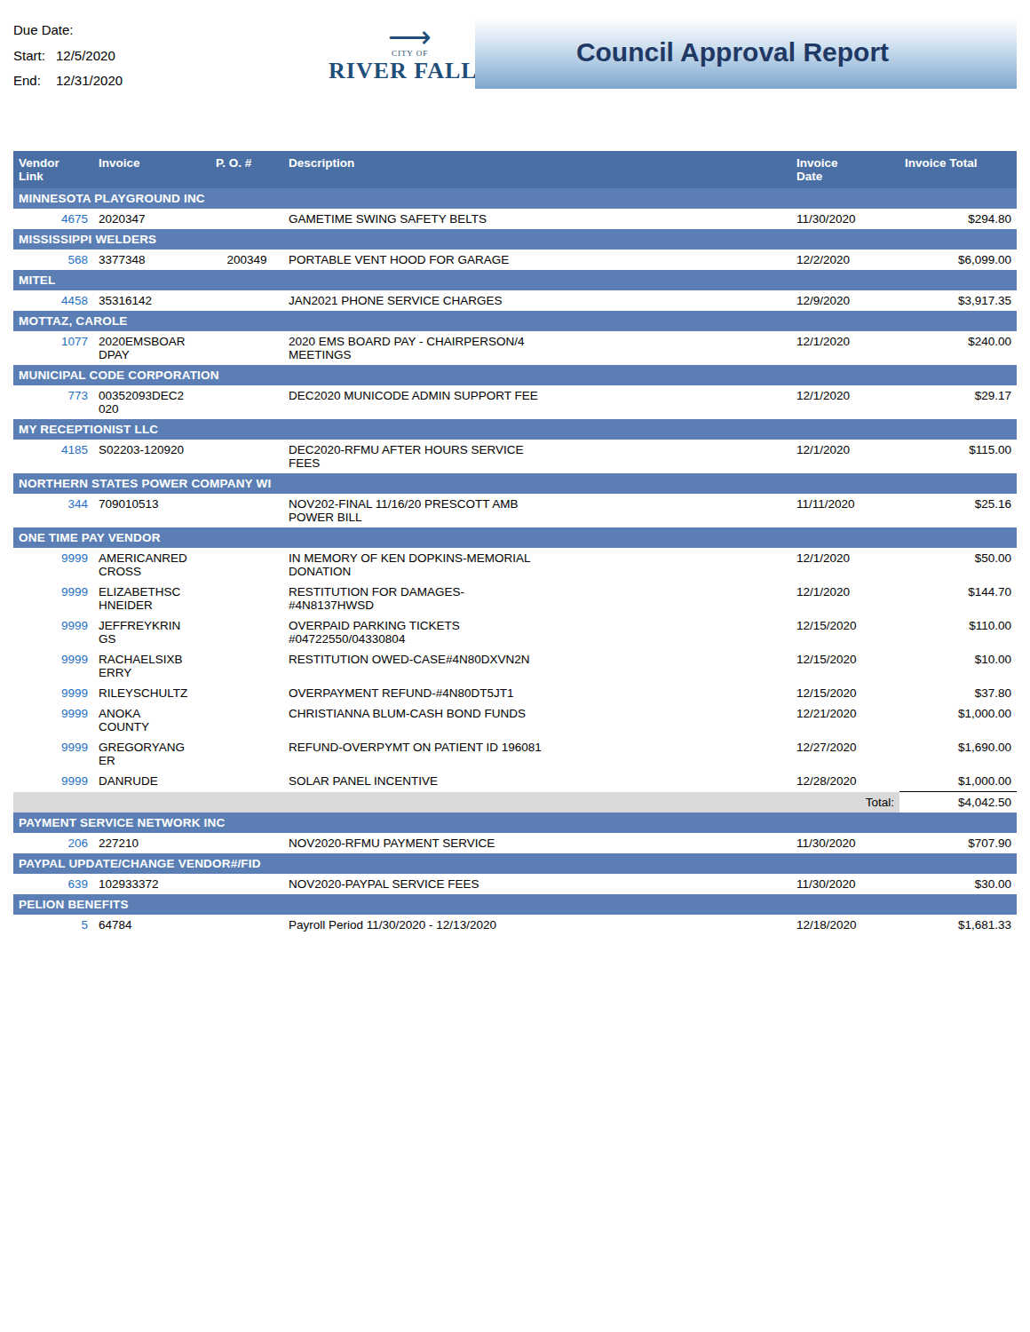Due Date:
Start: 12/5/2020
End: 12/31/2020
⟶
CITY OF
RIVER FALLS
Council Approval Report
| Vendor Link | Invoice | P. O. # | Description | Invoice Date | Invoice Total |
| --- | --- | --- | --- | --- | --- |
| MINNESOTA PLAYGROUND INC |
| 4675 | 2020347 | | GAMETIME SWING SAFETY BELTS | 11/30/2020 | $294.80 |
| MISSISSIPPI WELDERS |
| 568 | 3377348 | 200349 | PORTABLE VENT HOOD FOR GARAGE | 12/2/2020 | $6,099.00 |
| MITEL |
| 4458 | 35316142 | | JAN2021 PHONE SERVICE CHARGES | 12/9/2020 | $3,917.35 |
| MOTTAZ, CAROLE |
| 1077 | 2020EMSBOAR DPAY | | 2020 EMS BOARD PAY - CHAIRPERSON/4 MEETINGS | 12/1/2020 | $240.00 |
| MUNICIPAL CODE CORPORATION |
| 773 | 00352093DEC2 020 | | DEC2020 MUNICODE ADMIN SUPPORT FEE | 12/1/2020 | $29.17 |
| MY RECEPTIONIST LLC |
| 4185 | S02203-120920 | | DEC2020-RFMU AFTER HOURS SERVICE FEES | 12/1/2020 | $115.00 |
| NORTHERN STATES POWER COMPANY WI |
| 344 | 709010513 | | NOV202-FINAL 11/16/20 PRESCOTT AMB POWER BILL | 11/11/2020 | $25.16 |
| ONE TIME PAY VENDOR |
| 9999 | AMERICANRED CROSS | | IN MEMORY OF KEN DOPKINS-MEMORIAL DONATION | 12/1/2020 | $50.00 |
| 9999 | ELIZABETHSC HNEIDER | | RESTITUTION FOR DAMAGES- #4N8137HWSD | 12/1/2020 | $144.70 |
| 9999 | JEFFREYKRIN GS | | OVERPAID PARKING TICKETS #04722550/04330804 | 12/15/2020 | $110.00 |
| 9999 | RACHAELSIXB ERRY | | RESTITUTION OWED-CASE#4N80DXVN2N | 12/15/2020 | $10.00 |
| 9999 | RILEYSCHULTZ | | OVERPAYMENT REFUND-#4N80DT5JT1 | 12/15/2020 | $37.80 |
| 9999 | ANOKA COUNTY | | CHRISTIANNA BLUM-CASH BOND FUNDS | 12/21/2020 | $1,000.00 |
| 9999 | GREGORYANG ER | | REFUND-OVERPYMT ON PATIENT ID 196081 | 12/27/2020 | $1,690.00 |
| 9999 | DANRUDE | | SOLAR PANEL INCENTIVE | 12/28/2020 | $1,000.00 |
| | Total: | $4,042.50 |
| PAYMENT SERVICE NETWORK INC |
| 206 | 227210 | | NOV2020-RFMU PAYMENT SERVICE | 11/30/2020 | $707.90 |
| PAYPAL UPDATE/CHANGE VENDOR#/FID |
| 639 | 102933372 | | NOV2020-PAYPAL SERVICE FEES | 11/30/2020 | $30.00 |
| PELION BENEFITS |
| 5 | 64784 | | Payroll Period 11/30/2020 - 12/13/2020 | 12/18/2020 | $1,681.33 |